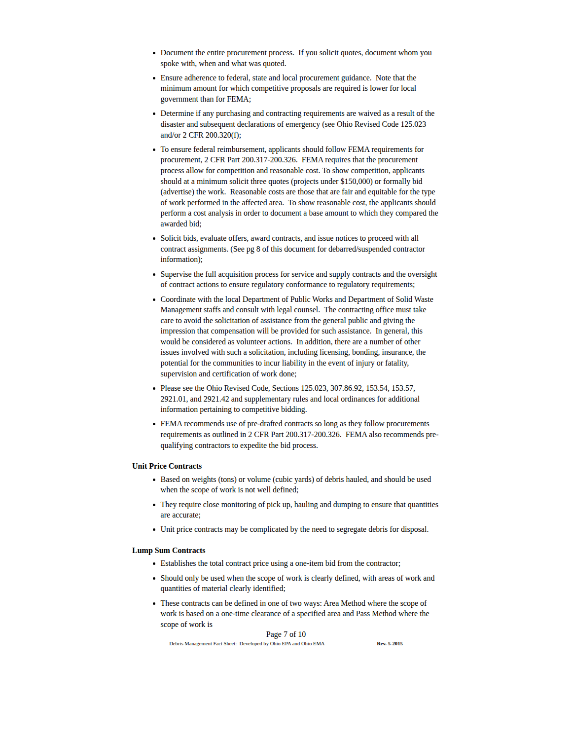Document the entire procurement process. If you solicit quotes, document whom you spoke with, when and what was quoted.
Ensure adherence to federal, state and local procurement guidance. Note that the minimum amount for which competitive proposals are required is lower for local government than for FEMA;
Determine if any purchasing and contracting requirements are waived as a result of the disaster and subsequent declarations of emergency (see Ohio Revised Code 125.023 and/or 2 CFR 200.320(f);
To ensure federal reimbursement, applicants should follow FEMA requirements for procurement, 2 CFR Part 200.317-200.326. FEMA requires that the procurement process allow for competition and reasonable cost. To show competition, applicants should at a minimum solicit three quotes (projects under $150,000) or formally bid (advertise) the work. Reasonable costs are those that are fair and equitable for the type of work performed in the affected area. To show reasonable cost, the applicants should perform a cost analysis in order to document a base amount to which they compared the awarded bid;
Solicit bids, evaluate offers, award contracts, and issue notices to proceed with all contract assignments. (See pg 8 of this document for debarred/suspended contractor information);
Supervise the full acquisition process for service and supply contracts and the oversight of contract actions to ensure regulatory conformance to regulatory requirements;
Coordinate with the local Department of Public Works and Department of Solid Waste Management staffs and consult with legal counsel. The contracting office must take care to avoid the solicitation of assistance from the general public and giving the impression that compensation will be provided for such assistance. In general, this would be considered as volunteer actions. In addition, there are a number of other issues involved with such a solicitation, including licensing, bonding, insurance, the potential for the communities to incur liability in the event of injury or fatality, supervision and certification of work done;
Please see the Ohio Revised Code, Sections 125.023, 307.86.92, 153.54, 153.57, 2921.01, and 2921.42 and supplementary rules and local ordinances for additional information pertaining to competitive bidding.
FEMA recommends use of pre-drafted contracts so long as they follow procurements requirements as outlined in 2 CFR Part 200.317-200.326. FEMA also recommends pre-qualifying contractors to expedite the bid process.
Unit Price Contracts
Based on weights (tons) or volume (cubic yards) of debris hauled, and should be used when the scope of work is not well defined;
They require close monitoring of pick up, hauling and dumping to ensure that quantities are accurate;
Unit price contracts may be complicated by the need to segregate debris for disposal.
Lump Sum Contracts
Establishes the total contract price using a one-item bid from the contractor;
Should only be used when the scope of work is clearly defined, with areas of work and quantities of material clearly identified;
These contracts can be defined in one of two ways: Area Method where the scope of work is based on a one-time clearance of a specified area and Pass Method where the scope of work is
Page 7 of 10
Debris Management Fact Sheet: Developed by Ohio EPA and Ohio EMA Rev. 5-2015